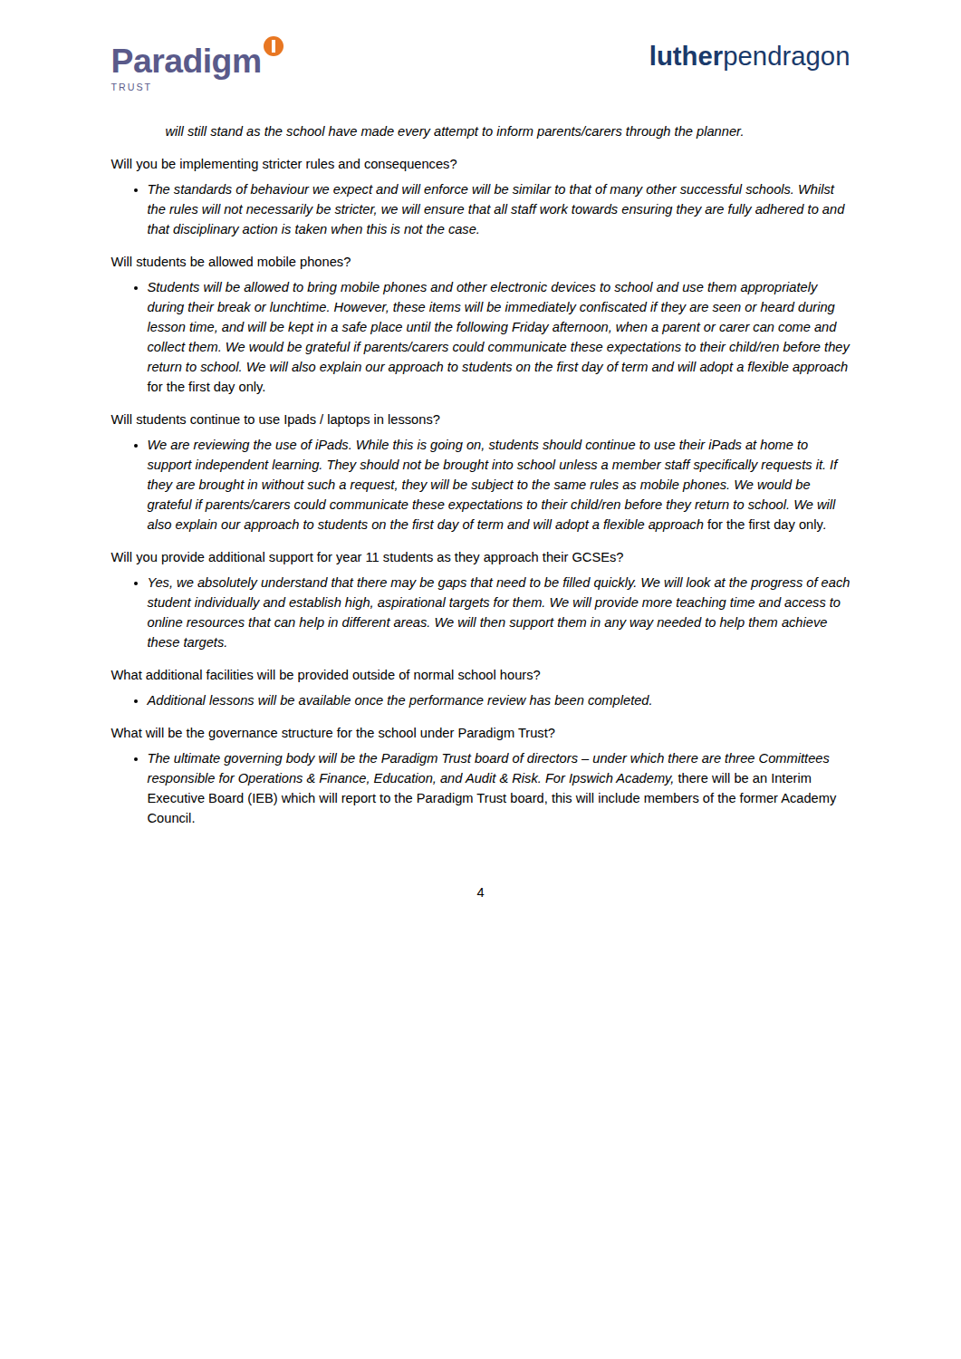Paradigm
TRUST
lutherpendragon
will still stand as the school have made every attempt to inform parents/carers through the planner.
Will you be implementing stricter rules and consequences?
The standards of behaviour we expect and will enforce will be similar to that of many other successful schools. Whilst the rules will not necessarily be stricter, we will ensure that all staff work towards ensuring they are fully adhered to and that disciplinary action is taken when this is not the case.
Will students be allowed mobile phones?
Students will be allowed to bring mobile phones and other electronic devices to school and use them appropriately during their break or lunchtime. However, these items will be immediately confiscated if they are seen or heard during lesson time, and will be kept in a safe place until the following Friday afternoon, when a parent or carer can come and collect them. We would be grateful if parents/carers could communicate these expectations to their child/ren before they return to school. We will also explain our approach to students on the first day of term and will adopt a flexible approach for the first day only.
Will students continue to use Ipads / laptops in lessons?
We are reviewing the use of iPads. While this is going on, students should continue to use their iPads at home to support independent learning. They should not be brought into school unless a member staff specifically requests it. If they are brought in without such a request, they will be subject to the same rules as mobile phones. We would be grateful if parents/carers could communicate these expectations to their child/ren before they return to school. We will also explain our approach to students on the first day of term and will adopt a flexible approach for the first day only.
Will you provide additional support for year 11 students as they approach their GCSEs?
Yes, we absolutely understand that there may be gaps that need to be filled quickly. We will look at the progress of each student individually and establish high, aspirational targets for them. We will provide more teaching time and access to online resources that can help in different areas. We will then support them in any way needed to help them achieve these targets.
What additional facilities will be provided outside of normal school hours?
Additional lessons will be available once the performance review has been completed.
What will be the governance structure for the school under Paradigm Trust?
The ultimate governing body will be the Paradigm Trust board of directors – under which there are three Committees responsible for Operations & Finance, Education, and Audit & Risk. For Ipswich Academy, there will be an Interim Executive Board (IEB) which will report to the Paradigm Trust board, this will include members of the former Academy Council.
4